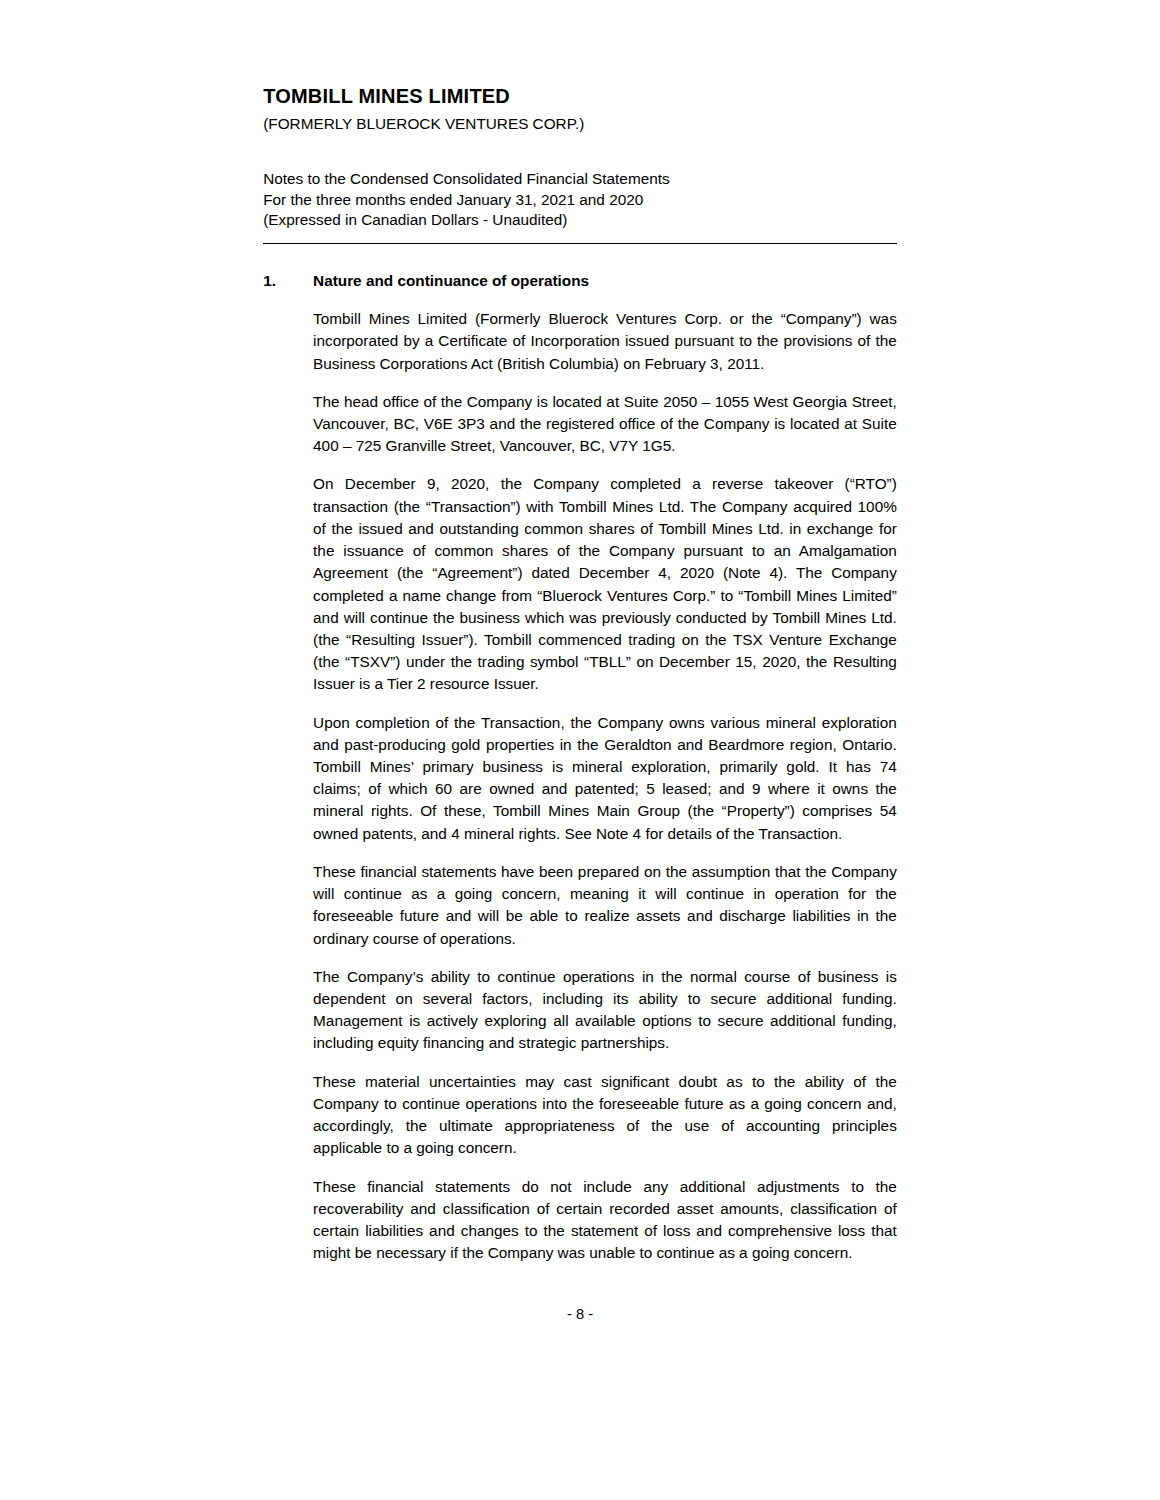TOMBILL MINES LIMITED
(FORMERLY BLUEROCK VENTURES CORP.)
Notes to the Condensed Consolidated Financial Statements
For the three months ended January 31, 2021 and 2020
(Expressed in Canadian Dollars - Unaudited)
1.
Nature and continuance of operations
Tombill Mines Limited (Formerly Bluerock Ventures Corp. or the “Company”) was incorporated by a Certificate of Incorporation issued pursuant to the provisions of the Business Corporations Act (British Columbia) on February 3, 2011.
The head office of the Company is located at Suite 2050 – 1055 West Georgia Street, Vancouver, BC, V6E 3P3 and the registered office of the Company is located at Suite 400 – 725 Granville Street, Vancouver, BC, V7Y 1G5.
On December 9, 2020, the Company completed a reverse takeover (“RTO”) transaction (the “Transaction”) with Tombill Mines Ltd. The Company acquired 100% of the issued and outstanding common shares of Tombill Mines Ltd. in exchange for the issuance of common shares of the Company pursuant to an Amalgamation Agreement (the “Agreement”) dated December 4, 2020 (Note 4). The Company completed a name change from “Bluerock Ventures Corp.” to “Tombill Mines Limited” and will continue the business which was previously conducted by Tombill Mines Ltd. (the “Resulting Issuer”). Tombill commenced trading on the TSX Venture Exchange (the “TSXV”) under the trading symbol “TBLL” on December 15, 2020, the Resulting Issuer is a Tier 2 resource Issuer.
Upon completion of the Transaction, the Company owns various mineral exploration and past-producing gold properties in the Geraldton and Beardmore region, Ontario. Tombill Mines’ primary business is mineral exploration, primarily gold. It has 74 claims; of which 60 are owned and patented; 5 leased; and 9 where it owns the mineral rights. Of these, Tombill Mines Main Group (the “Property”) comprises 54 owned patents, and 4 mineral rights. See Note 4 for details of the Transaction.
These financial statements have been prepared on the assumption that the Company will continue as a going concern, meaning it will continue in operation for the foreseeable future and will be able to realize assets and discharge liabilities in the ordinary course of operations.
The Company’s ability to continue operations in the normal course of business is dependent on several factors, including its ability to secure additional funding. Management is actively exploring all available options to secure additional funding, including equity financing and strategic partnerships.
These material uncertainties may cast significant doubt as to the ability of the Company to continue operations into the foreseeable future as a going concern and, accordingly, the ultimate appropriateness of the use of accounting principles applicable to a going concern.
These financial statements do not include any additional adjustments to the recoverability and classification of certain recorded asset amounts, classification of certain liabilities and changes to the statement of loss and comprehensive loss that might be necessary if the Company was unable to continue as a going concern.
- 8 -